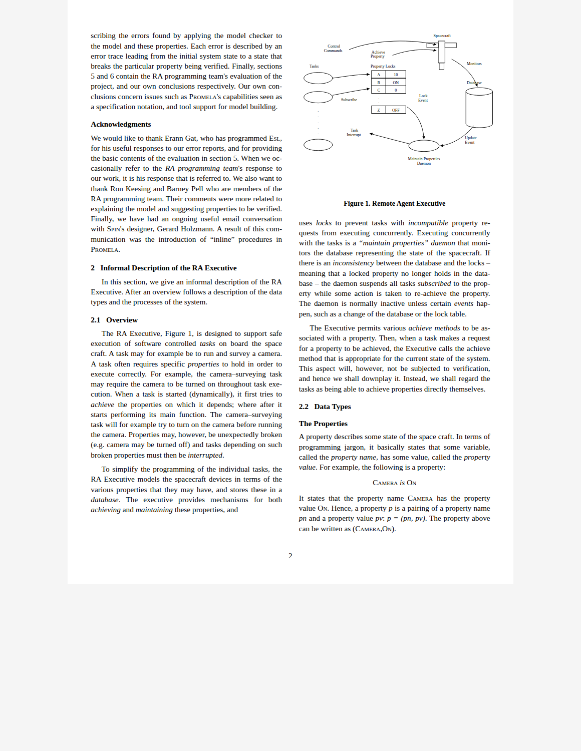scribing the errors found by applying the model checker to the model and these properties. Each error is described by an error trace leading from the initial system state to a state that breaks the particular property being verified. Finally, sections 5 and 6 contain the RA programming team's evaluation of the project, and our own conclusions respectively. Our own conclusions concern issues such as Promela's capabilities seen as a specification notation, and tool support for model building.
Acknowledgments
We would like to thank Erann Gat, who has programmed Esl, for his useful responses to our error reports, and for providing the basic contents of the evaluation in section 5. When we occasionally refer to the RA programming team's response to our work, it is his response that is referred to. We also want to thank Ron Keesing and Barney Pell who are members of the RA programming team. Their comments were more related to explaining the model and suggesting properties to be verified. Finally, we have had an ongoing useful email conversation with Spin's designer, Gerard Holzmann. A result of this communication was the introduction of “inline” procedures in Promela.
2 Informal Description of the RA Executive
In this section, we give an informal description of the RA Executive. After an overview follows a description of the data types and the processes of the system.
2.1 Overview
The RA Executive, Figure 1, is designed to support safe execution of software controlled tasks on board the space craft. A task may for example be to run and survey a camera. A task often requires specific properties to hold in order to execute correctly. For example, the camera–surveying task may require the camera to be turned on throughout task execution. When a task is started (dynamically), it first tries to achieve the properties on which it depends; where after it starts performing its main function. The camera–surveying task will for example try to turn on the camera before running the camera. Properties may, however, be unexpectedly broken (e.g. camera may be turned off) and tasks depending on such broken properties must then be interrupted.
To simplify the programming of the individual tasks, the RA Executive models the spacecraft devices in terms of the various properties that they may have, and stores these in a database. The executive provides mechanisms for both achieving and maintaining these properties, and
Spacecraft Control Commands Achieve Property Monitors Tasks Property Locks . . . . . A 10 B ON C 0 . . Z OFF Subscribe Database Lock Event Maintain Properties Daemon Update Event Task Interrupt
Figure 1. Remote Agent Executive
uses locks to prevent tasks with incompatible property requests from executing concurrently. Executing concurrently with the tasks is a “maintain properties” daemon that monitors the database representing the state of the spacecraft. If there is an inconsistency between the database and the locks – meaning that a locked property no longer holds in the database – the daemon suspends all tasks subscribed to the property while some action is taken to re-achieve the property. The daemon is normally inactive unless certain events happen, such as a change of the database or the lock table.
The Executive permits various achieve methods to be associated with a property. Then, when a task makes a request for a property to be achieved, the Executive calls the achieve method that is appropriate for the current state of the system. This aspect will, however, not be subjected to verification, and hence we shall downplay it. Instead, we shall regard the tasks as being able to achieve properties directly themselves.
2.2 Data Types
The Properties
A property describes some state of the space craft. In terms of programming jargon, it basically states that some variable, called the property name, has some value, called the property value. For example, the following is a property:
Camera is On
It states that the property name Camera has the property value On. Hence, a property p is a pairing of a property name pn and a property value pv: p = (pn, pv). The property above can be written as (Camera,On).
2